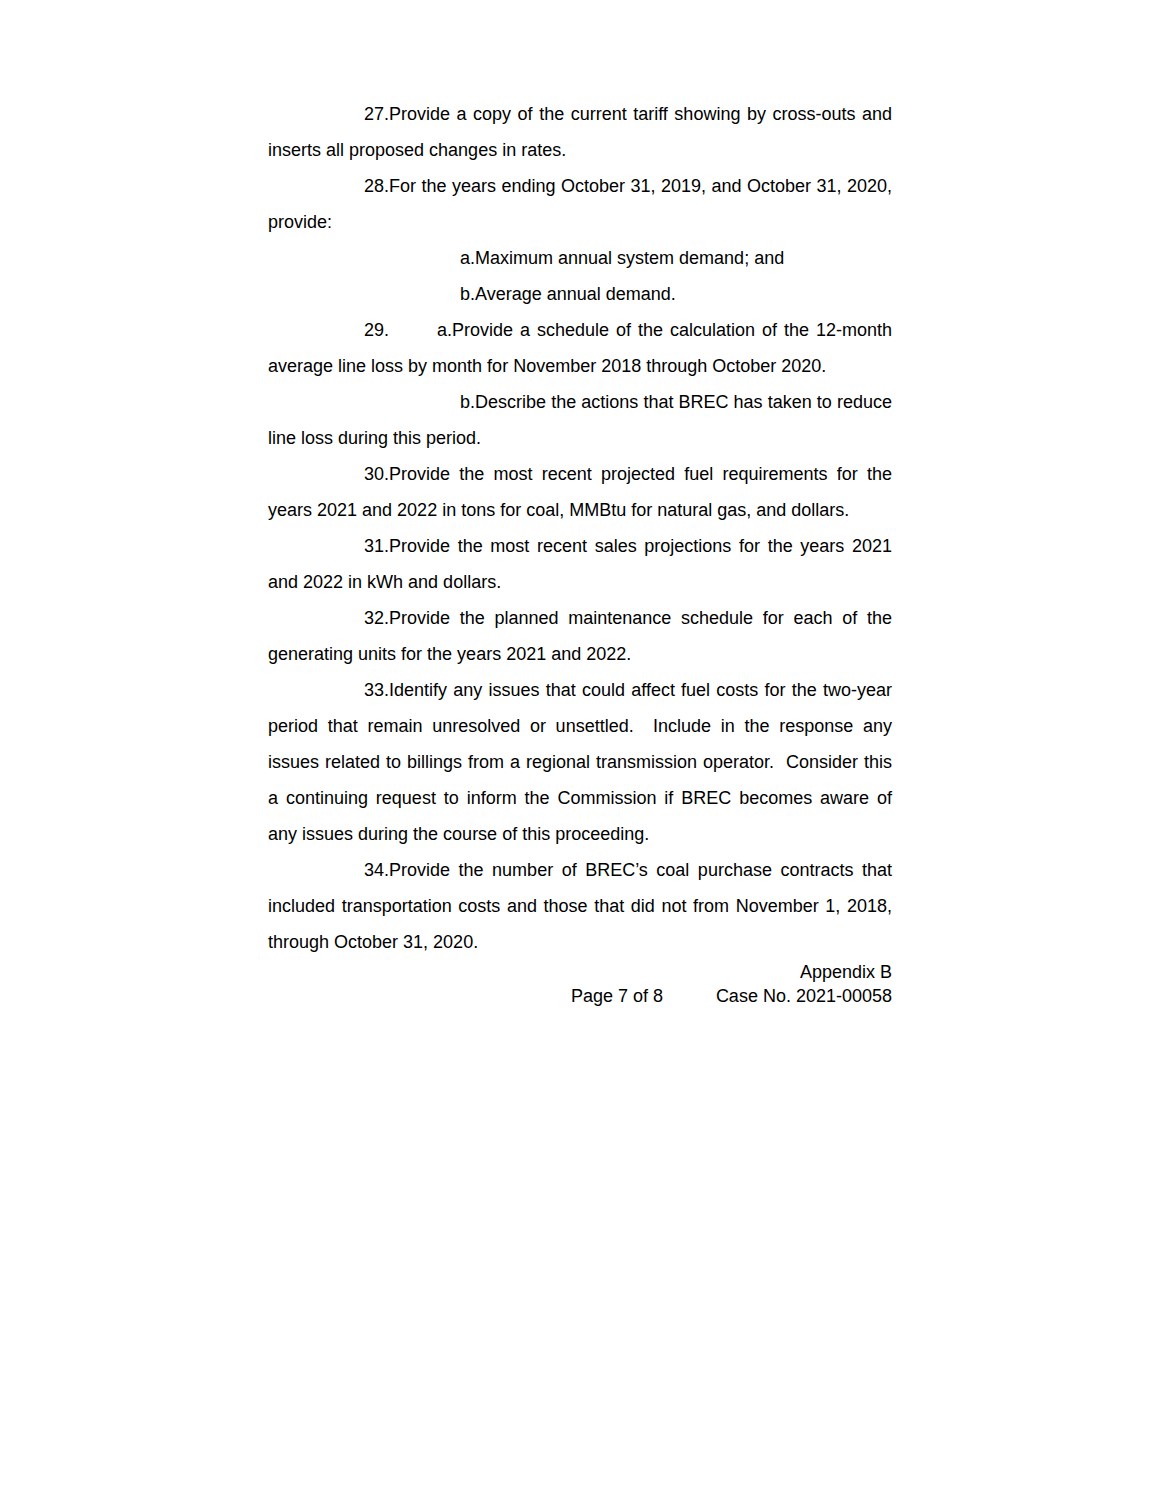27. Provide a copy of the current tariff showing by cross-outs and inserts all proposed changes in rates.
28. For the years ending October 31, 2019, and October 31, 2020, provide:
a. Maximum annual system demand; and
b. Average annual demand.
29. a. Provide a schedule of the calculation of the 12-month average line loss by month for November 2018 through October 2020.
b. Describe the actions that BREC has taken to reduce line loss during this period.
30. Provide the most recent projected fuel requirements for the years 2021 and 2022 in tons for coal, MMBtu for natural gas, and dollars.
31. Provide the most recent sales projections for the years 2021 and 2022 in kWh and dollars.
32. Provide the planned maintenance schedule for each of the generating units for the years 2021 and 2022.
33. Identify any issues that could affect fuel costs for the two-year period that remain unresolved or unsettled. Include in the response any issues related to billings from a regional transmission operator. Consider this a continuing request to inform the Commission if BREC becomes aware of any issues during the course of this proceeding.
34. Provide the number of BREC’s coal purchase contracts that included transportation costs and those that did not from November 1, 2018, through October 31, 2020.
Appendix B
Page 7 of 8 Case No. 2021-00058